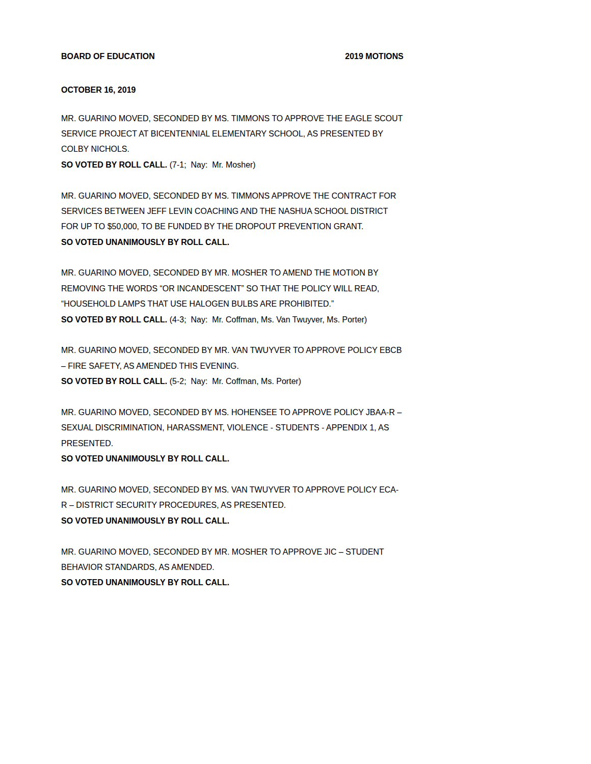BOARD OF EDUCATION 2019 MOTIONS
OCTOBER 16, 2019
MR. GUARINO MOVED, SECONDED BY MS. TIMMONS TO APPROVE THE EAGLE SCOUT SERVICE PROJECT AT BICENTENNIAL ELEMENTARY SCHOOL, AS PRESENTED BY COLBY NICHOLS.
SO VOTED BY ROLL CALL. (7-1; Nay: Mr. Mosher)
MR. GUARINO MOVED, SECONDED BY MS. TIMMONS APPROVE THE CONTRACT FOR SERVICES BETWEEN JEFF LEVIN COACHING AND THE NASHUA SCHOOL DISTRICT FOR UP TO $50,000, TO BE FUNDED BY THE DROPOUT PREVENTION GRANT.
SO VOTED UNANIMOUSLY BY ROLL CALL.
MR. GUARINO MOVED, SECONDED BY MR. MOSHER TO AMEND THE MOTION BY REMOVING THE WORDS “OR INCANDESCENT” SO THAT THE POLICY WILL READ, “HOUSEHOLD LAMPS THAT USE HALOGEN BULBS ARE PROHIBITED.”
SO VOTED BY ROLL CALL. (4-3; Nay: Mr. Coffman, Ms. Van Twuyver, Ms. Porter)
MR. GUARINO MOVED, SECONDED BY MR. VAN TWUYVER TO APPROVE POLICY EBCB – FIRE SAFETY, AS AMENDED THIS EVENING.
SO VOTED BY ROLL CALL. (5-2; Nay: Mr. Coffman, Ms. Porter)
MR. GUARINO MOVED, SECONDED BY MS. HOHENSEE TO APPROVE POLICY JBAA-R – SEXUAL DISCRIMINATION, HARASSMENT, VIOLENCE - STUDENTS - APPENDIX 1, AS PRESENTED.
SO VOTED UNANIMOUSLY BY ROLL CALL.
MR. GUARINO MOVED, SECONDED BY MS. VAN TWUYVER TO APPROVE POLICY ECA-R – DISTRICT SECURITY PROCEDURES, AS PRESENTED.
SO VOTED UNANIMOUSLY BY ROLL CALL.
MR. GUARINO MOVED, SECONDED BY MR. MOSHER TO APPROVE JIC – STUDENT BEHAVIOR STANDARDS, AS AMENDED.
SO VOTED UNANIMOUSLY BY ROLL CALL.